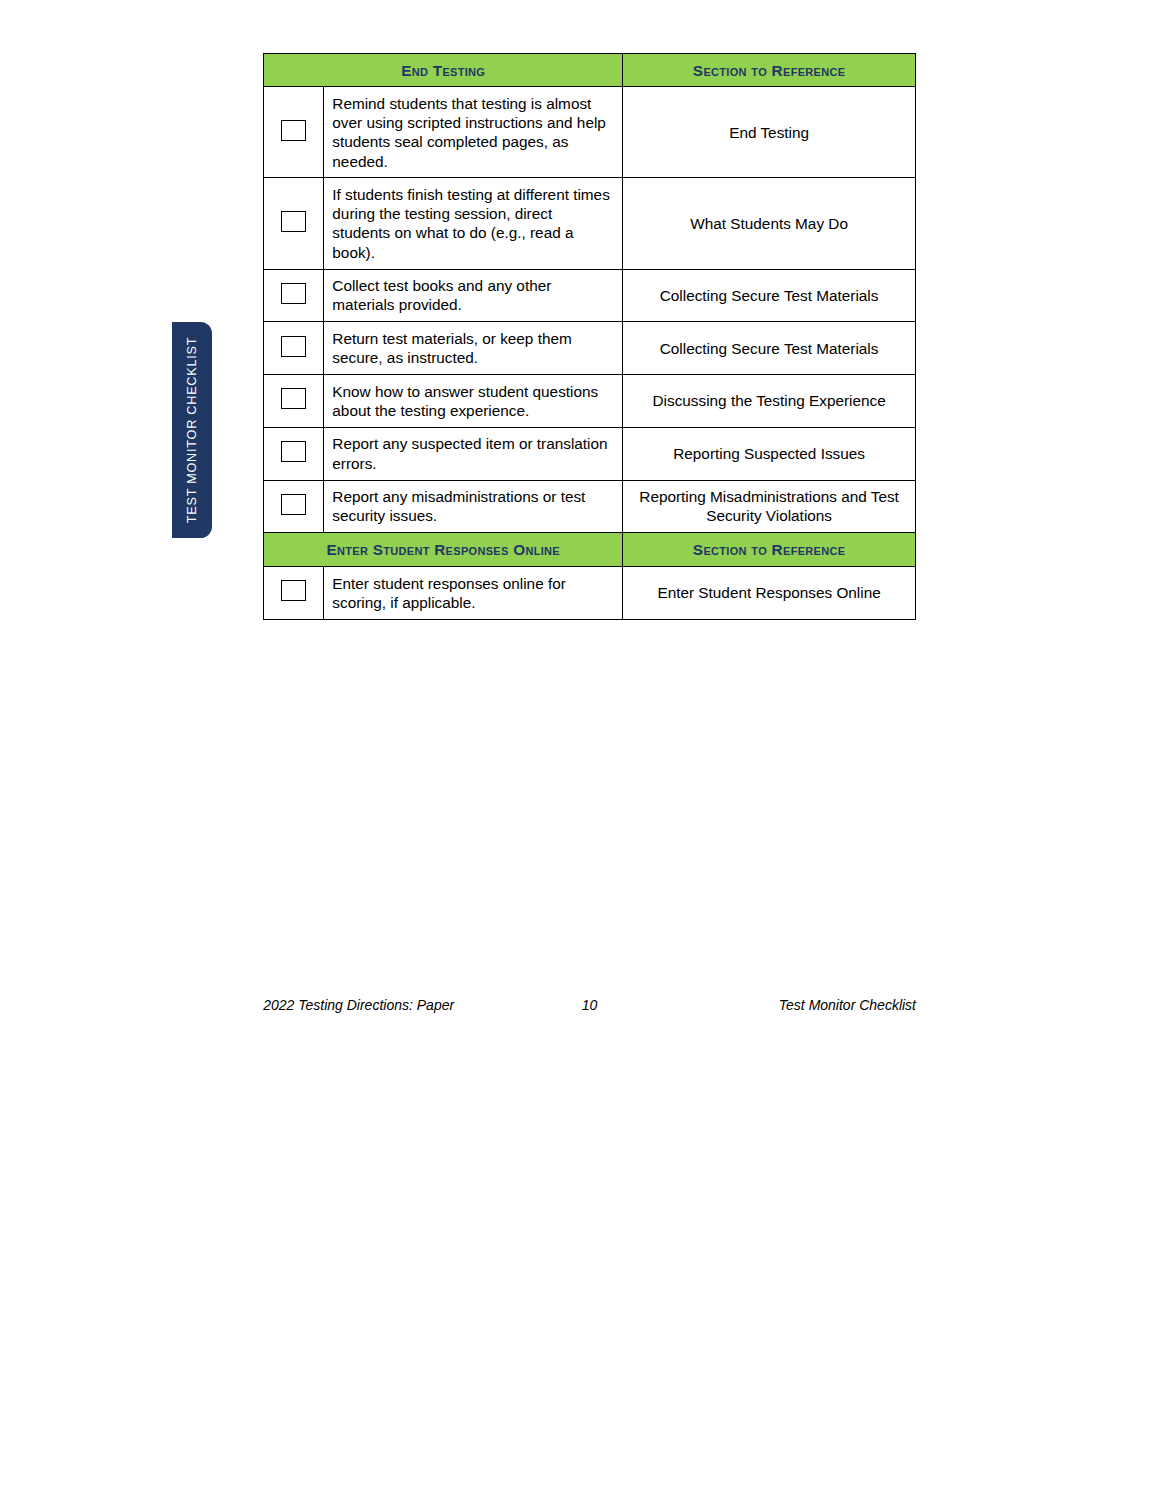Test Monitor Checklist
| End Testing | Section to Reference |
| --- | --- |
| | Remind students that testing is almost over using scripted instructions and help students seal completed pages, as needed. | End Testing |
| | If students finish testing at different times during the testing session, direct students on what to do (e.g., read a book). | What Students May Do |
| | Collect test books and any other materials provided. | Collecting Secure Test Materials |
| | Return test materials, or keep them secure, as instructed. | Collecting Secure Test Materials |
| | Know how to answer student questions about the testing experience. | Discussing the Testing Experience |
| | Report any suspected item or translation errors. | Reporting Suspected Issues |
| | Report any misadministrations or test security issues. | Reporting Misadministrations and Test Security Violations |
| Enter Student Responses Online | Section to Reference |
| | Enter student responses online for scoring, if applicable. | Enter Student Responses Online |
2022 Testing Directions: Paper
10
Test Monitor Checklist